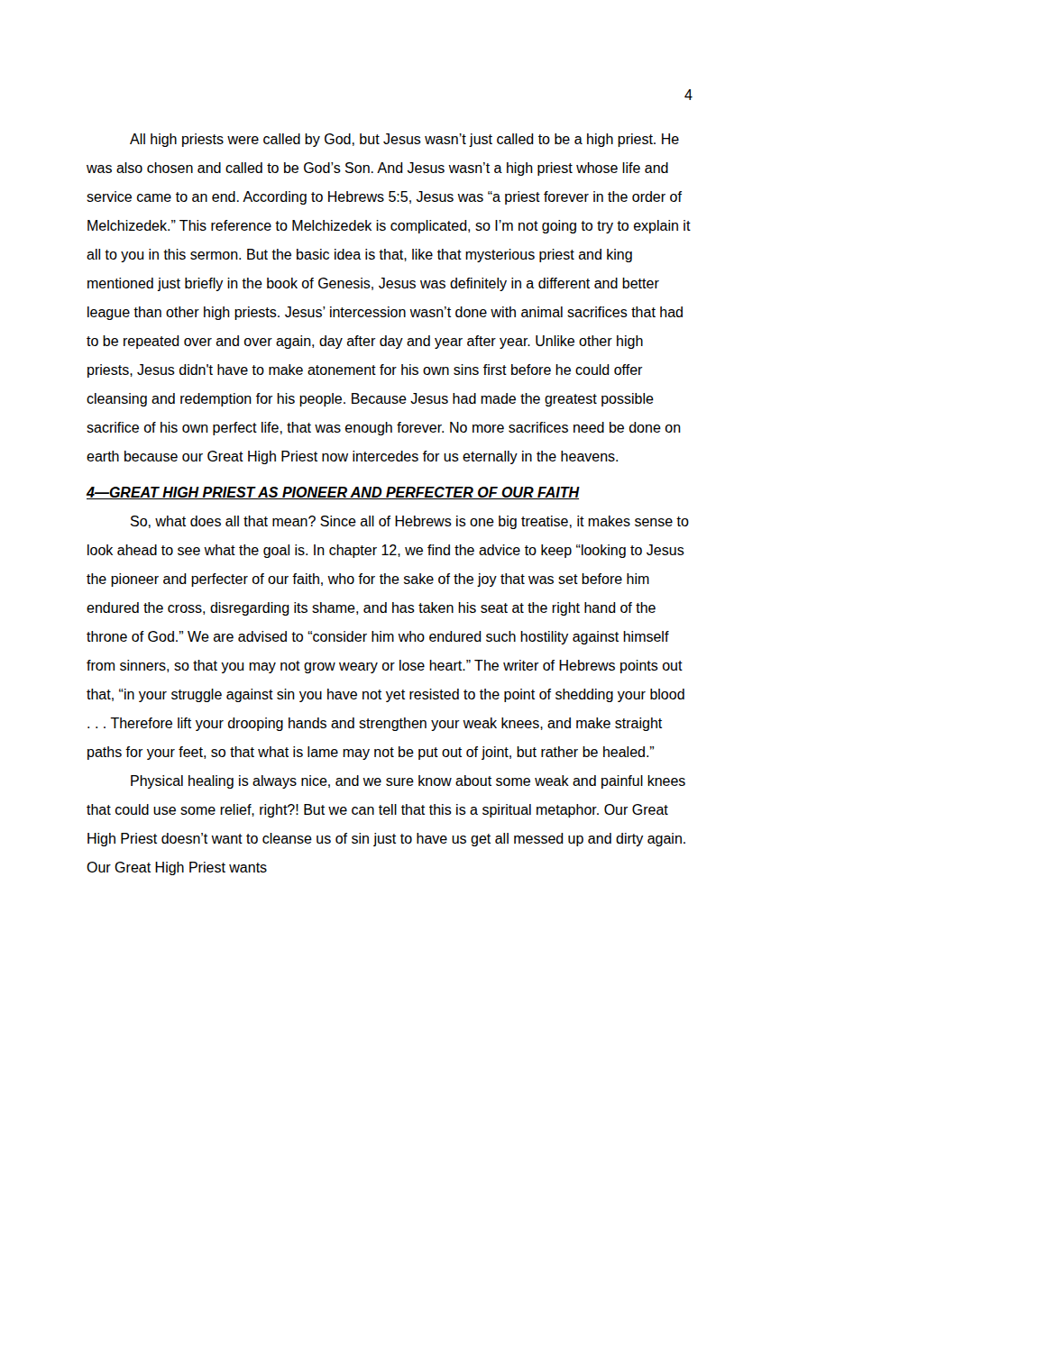4
All high priests were called by God, but Jesus wasn’t just called to be a high priest. He was also chosen and called to be God’s Son. And Jesus wasn’t a high priest whose life and service came to an end. According to Hebrews 5:5, Jesus was “a priest forever in the order of Melchizedek.” This reference to Melchizedek is complicated, so I’m not going to try to explain it all to you in this sermon. But the basic idea is that, like that mysterious priest and king mentioned just briefly in the book of Genesis, Jesus was definitely in a different and better league than other high priests. Jesus’ intercession wasn’t done with animal sacrifices that had to be repeated over and over again, day after day and year after year. Unlike other high priests, Jesus didn't have to make atonement for his own sins first before he could offer cleansing and redemption for his people. Because Jesus had made the greatest possible sacrifice of his own perfect life, that was enough forever. No more sacrifices need be done on earth because our Great High Priest now intercedes for us eternally in the heavens.
4—GREAT HIGH PRIEST AS PIONEER AND PERFECTER OF OUR FAITH
So, what does all that mean? Since all of Hebrews is one big treatise, it makes sense to look ahead to see what the goal is. In chapter 12, we find the advice to keep “looking to Jesus the pioneer and perfecter of our faith, who for the sake of the joy that was set before him endured the cross, disregarding its shame, and has taken his seat at the right hand of the throne of God.” We are advised to “consider him who endured such hostility against himself from sinners, so that you may not grow weary or lose heart.” The writer of Hebrews points out that, “in your struggle against sin you have not yet resisted to the point of shedding your blood . . . Therefore lift your drooping hands and strengthen your weak knees, and make straight paths for your feet, so that what is lame may not be put out of joint, but rather be healed.”
Physical healing is always nice, and we sure know about some weak and painful knees that could use some relief, right?! But we can tell that this is a spiritual metaphor. Our Great High Priest doesn’t want to cleanse us of sin just to have us get all messed up and dirty again. Our Great High Priest wants